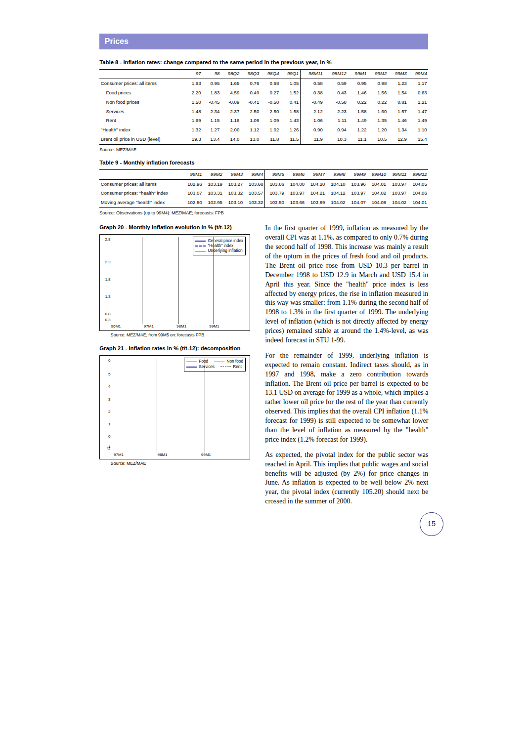RECENT ECONOMIC DEVELOPMENTS
Prices
Table 8 - Inflation rates: change compared to the same period in the previous year, in %
| | 97 | 98 | 98Q2 | 98Q3 | 98Q4 | 99Q1 | 98M11 | 98M12 | 99M1 | 99M2 | 99M3 | 99M4 |
| --- | --- | --- | --- | --- | --- | --- | --- | --- | --- | --- | --- | --- |
| Consumer prices: all items | 1.63 | 0.95 | 1.65 | 0.76 | 0.68 | 1.05 | 0.58 | 0.59 | 0.95 | 0.98 | 1.23 | 1.17 |
| Food prices | 2.20 | 1.83 | 4.59 | 0.49 | 0.27 | 1.52 | 0.38 | 0.43 | 1.46 | 1.56 | 1.54 | 0.63 |
| Non food prices | 1.50 | -0.45 | -0.09 | -0.41 | -0.50 | 0.41 | -0.49 | -0.58 | 0.22 | 0.22 | 0.81 | 1.21 |
| Services | 1.48 | 2.34 | 2.37 | 2.50 | 2.50 | 1.58 | 2.12 | 2.23 | 1.58 | 1.60 | 1.57 | 1.47 |
| Rent | 1.69 | 1.15 | 1.16 | 1.09 | 1.09 | 1.43 | 1.06 | 1.11 | 1.49 | 1.35 | 1.46 | 1.49 |
| "Health" index | 1.32 | 1.27 | 2.00 | 1.12 | 1.02 | 1.26 | 0.90 | 0.94 | 1.22 | 1.20 | 1.34 | 1.10 |
| Brent oil price in USD (level) | 19.3 | 13.4 | 14.0 | 13.0 | 11.8 | 11.5 | 11.9 | 10.3 | 11.1 | 10.5 | 12.9 | 15.4 |
Source: MEZ/MAE
Table 9 - Monthly inflation forecasts
| | 99M1 | 99M2 | 99M3 | 99M4 | 99M5 | 99M6 | 99M7 | 99M8 | 99M9 | 99M10 | 99M11 | 99M12 |
| --- | --- | --- | --- | --- | --- | --- | --- | --- | --- | --- | --- | --- |
| Consumer prices: all items | 102.96 | 103.19 | 103.27 | 103.68 | 103.86 | 104.00 | 104.20 | 104.10 | 103.96 | 104.01 | 103.97 | 104.05 |
| Consumer prices: "health" index | 103.07 | 103.31 | 103.32 | 103.57 | 103.79 | 103.97 | 104.21 | 104.12 | 103.97 | 104.02 | 103.97 | 104.06 |
| Moving average "health" index | 102.80 | 102.95 | 103.10 | 103.32 | 103.50 | 103.66 | 103.89 | 104.02 | 104.07 | 104.08 | 104.02 | 104.01 |
Source: Observations (up to 99M4): MEZ/MAE; forecasts: FPB
Graph 20 - Monthly inflation evolution in % (t/t-12)
General price index
"Health" index
Underlying inflation
2.8 2.3 1.8 1.3 0.8 0.3
96M1 97M1 98M1 99M1
Source: MEZ/MAE, from 99M5 on: forecasts FPB
Graph 21 - Inflation rates in % (t/t-12): decomposition
Food Non food
Services Rent
6 5 4 3 2 1 0 -1 -2
97M1 98M1 99M1
Source: MEZ/MAE
In the first quarter of 1999, inflation as measured by the overall CPI was at 1.1%, as compared to only 0.7% during the second half of 1998. This increase was mainly a result of the upturn in the prices of fresh food and oil products. The Brent oil price rose from USD 10.3 per barrel in December 1998 to USD 12.9 in March and USD 15.4 in April this year. Since the "health" price index is less affected by energy prices, the rise in inflation measured in this way was smaller: from 1.1% during the second half of 1998 to 1.3% in the first quarter of 1999. The underlying level of inflation (which is not directly affected by energy prices) remained stable at around the 1.4%-level, as was indeed forecast in STU 1-99.
For the remainder of 1999, underlying inflation is expected to remain constant. Indirect taxes should, as in 1997 and 1998, make a zero contribution towards inflation. The Brent oil price per barrel is expected to be 13.1 USD on average for 1999 as a whole, which implies a rather lower oil price for the rest of the year than currently observed. This implies that the overall CPI inflation (1.1% forecast for 1999) is still expected to be somewhat lower than the level of inflation as measured by the "health" price index (1.2% forecast for 1999).
As expected, the pivotal index for the public sector was reached in April. This implies that public wages and social benefits will be adjusted (by 2%) for price changes in June. As inflation is expected to be well below 2% next year, the pivotal index (currently 105.20) should next be crossed in the summer of 2000.
15